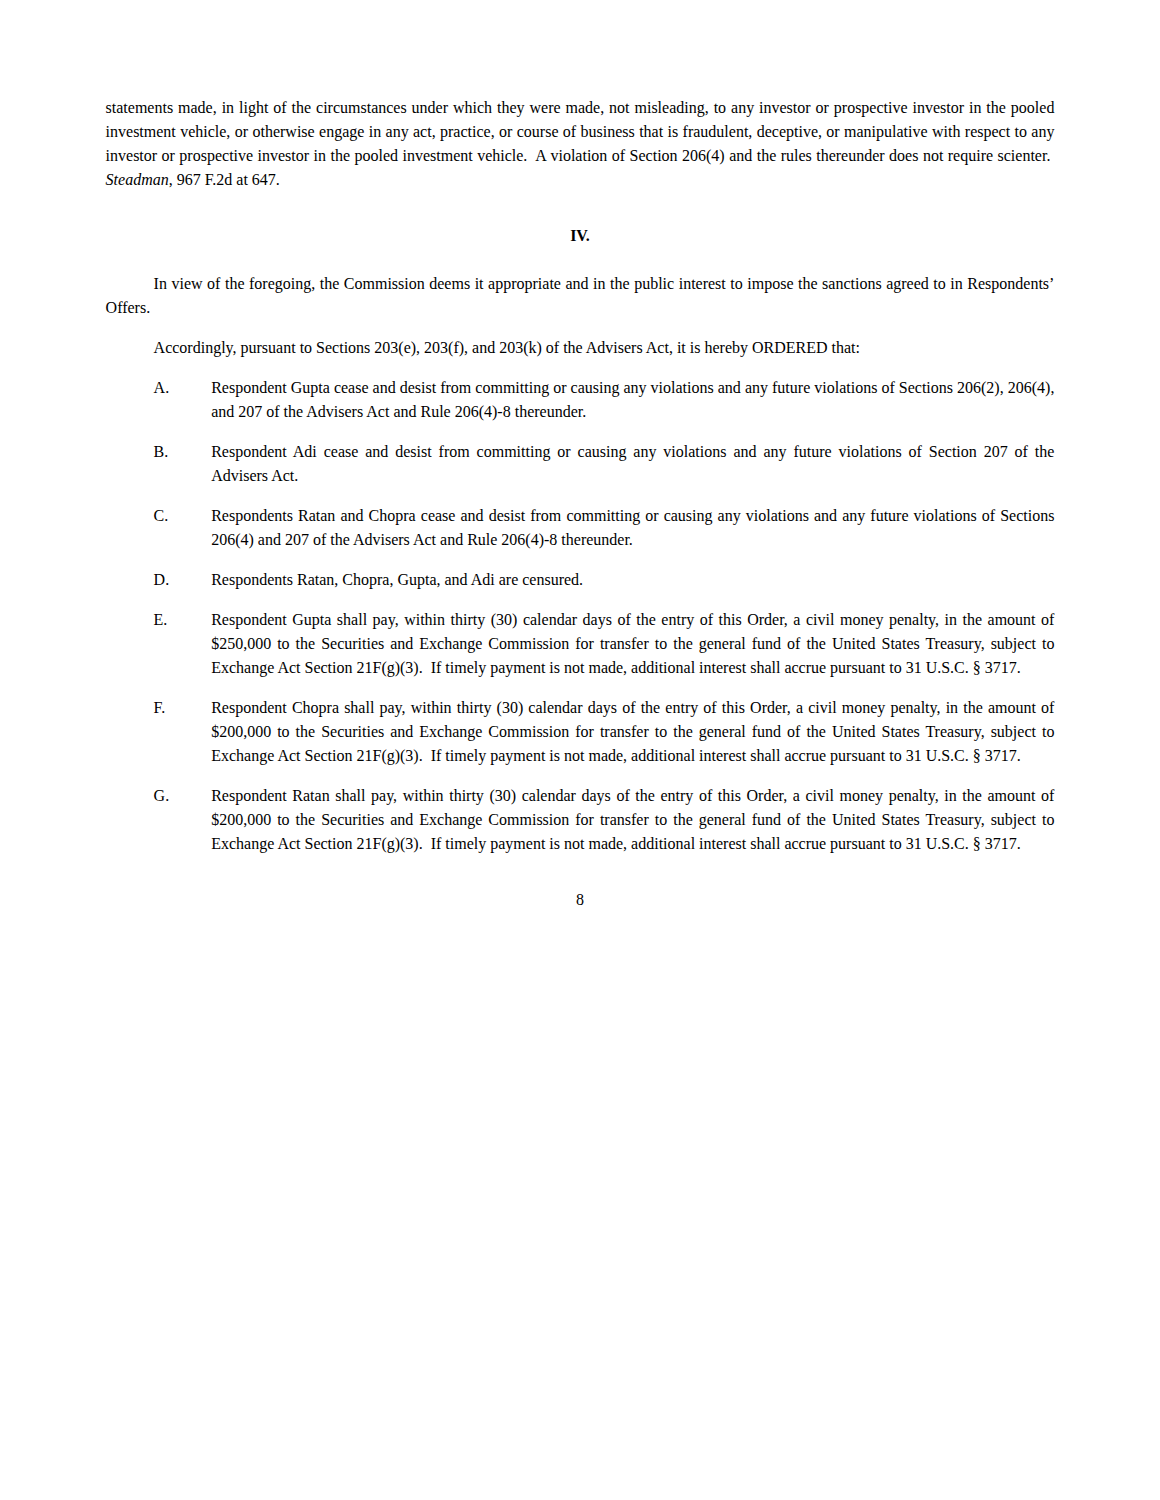statements made, in light of the circumstances under which they were made, not misleading, to any investor or prospective investor in the pooled investment vehicle, or otherwise engage in any act, practice, or course of business that is fraudulent, deceptive, or manipulative with respect to any investor or prospective investor in the pooled investment vehicle. A violation of Section 206(4) and the rules thereunder does not require scienter. Steadman, 967 F.2d at 647.
IV.
In view of the foregoing, the Commission deems it appropriate and in the public interest to impose the sanctions agreed to in Respondents’ Offers.
Accordingly, pursuant to Sections 203(e), 203(f), and 203(k) of the Advisers Act, it is hereby ORDERED that:
A.
Respondent Gupta cease and desist from committing or causing any violations and any future violations of Sections 206(2), 206(4), and 207 of the Advisers Act and Rule 206(4)-8 thereunder.
B.
Respondent Adi cease and desist from committing or causing any violations and any future violations of Section 207 of the Advisers Act.
C.
Respondents Ratan and Chopra cease and desist from committing or causing any violations and any future violations of Sections 206(4) and 207 of the Advisers Act and Rule 206(4)-8 thereunder.
D.
Respondents Ratan, Chopra, Gupta, and Adi are censured.
E.
Respondent Gupta shall pay, within thirty (30) calendar days of the entry of this Order, a civil money penalty, in the amount of $250,000 to the Securities and Exchange Commission for transfer to the general fund of the United States Treasury, subject to Exchange Act Section 21F(g)(3). If timely payment is not made, additional interest shall accrue pursuant to 31 U.S.C. § 3717.
F.
Respondent Chopra shall pay, within thirty (30) calendar days of the entry of this Order, a civil money penalty, in the amount of $200,000 to the Securities and Exchange Commission for transfer to the general fund of the United States Treasury, subject to Exchange Act Section 21F(g)(3). If timely payment is not made, additional interest shall accrue pursuant to 31 U.S.C. § 3717.
G.
Respondent Ratan shall pay, within thirty (30) calendar days of the entry of this Order, a civil money penalty, in the amount of $200,000 to the Securities and Exchange Commission for transfer to the general fund of the United States Treasury, subject to Exchange Act Section 21F(g)(3). If timely payment is not made, additional interest shall accrue pursuant to 31 U.S.C. § 3717.
8